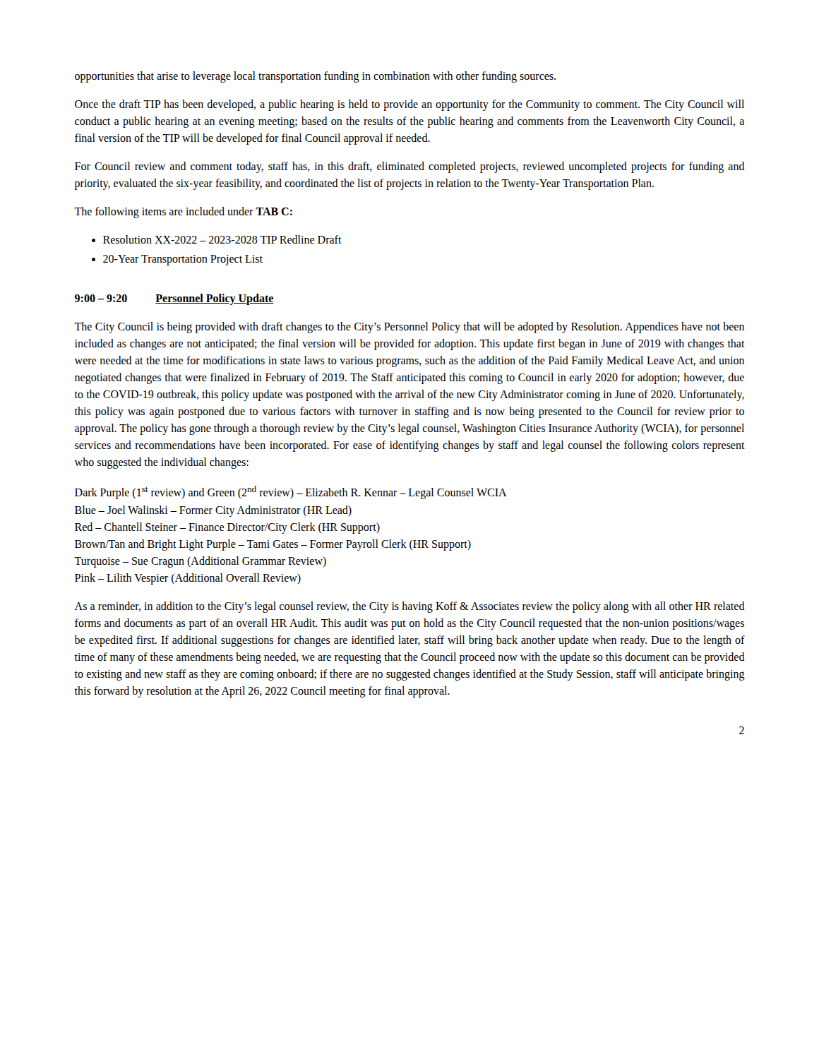opportunities that arise to leverage local transportation funding in combination with other funding sources.
Once the draft TIP has been developed, a public hearing is held to provide an opportunity for the Community to comment. The City Council will conduct a public hearing at an evening meeting; based on the results of the public hearing and comments from the Leavenworth City Council, a final version of the TIP will be developed for final Council approval if needed.
For Council review and comment today, staff has, in this draft, eliminated completed projects, reviewed uncompleted projects for funding and priority, evaluated the six-year feasibility, and coordinated the list of projects in relation to the Twenty-Year Transportation Plan.
The following items are included under TAB C:
Resolution XX-2022 – 2023-2028 TIP Redline Draft
20-Year Transportation Project List
9:00 – 9:20 Personnel Policy Update
The City Council is being provided with draft changes to the City’s Personnel Policy that will be adopted by Resolution. Appendices have not been included as changes are not anticipated; the final version will be provided for adoption. This update first began in June of 2019 with changes that were needed at the time for modifications in state laws to various programs, such as the addition of the Paid Family Medical Leave Act, and union negotiated changes that were finalized in February of 2019. The Staff anticipated this coming to Council in early 2020 for adoption; however, due to the COVID-19 outbreak, this policy update was postponed with the arrival of the new City Administrator coming in June of 2020. Unfortunately, this policy was again postponed due to various factors with turnover in staffing and is now being presented to the Council for review prior to approval. The policy has gone through a thorough review by the City’s legal counsel, Washington Cities Insurance Authority (WCIA), for personnel services and recommendations have been incorporated. For ease of identifying changes by staff and legal counsel the following colors represent who suggested the individual changes:
Dark Purple (1st review) and Green (2nd review) – Elizabeth R. Kennar – Legal Counsel WCIA
Blue – Joel Walinski – Former City Administrator (HR Lead)
Red – Chantell Steiner – Finance Director/City Clerk (HR Support)
Brown/Tan and Bright Light Purple – Tami Gates – Former Payroll Clerk (HR Support)
Turquoise – Sue Cragun (Additional Grammar Review)
Pink – Lilith Vespier (Additional Overall Review)
As a reminder, in addition to the City’s legal counsel review, the City is having Koff & Associates review the policy along with all other HR related forms and documents as part of an overall HR Audit. This audit was put on hold as the City Council requested that the non-union positions/wages be expedited first. If additional suggestions for changes are identified later, staff will bring back another update when ready. Due to the length of time of many of these amendments being needed, we are requesting that the Council proceed now with the update so this document can be provided to existing and new staff as they are coming onboard; if there are no suggested changes identified at the Study Session, staff will anticipate bringing this forward by resolution at the April 26, 2022 Council meeting for final approval.
2